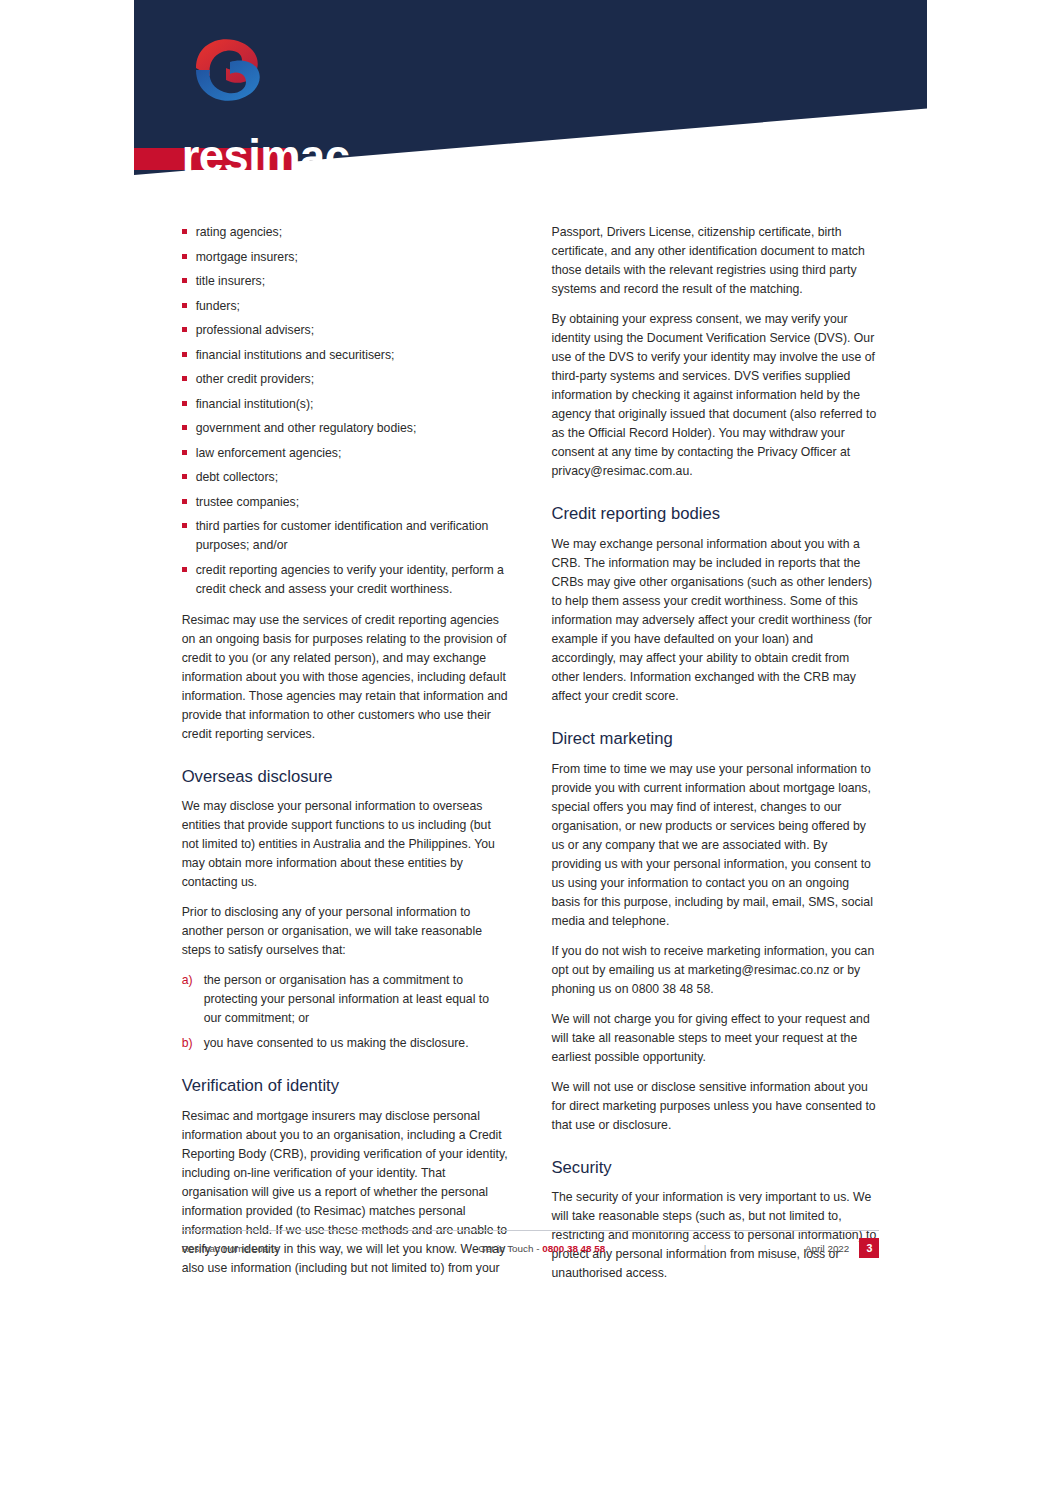resimac
rating agencies;
mortgage insurers;
title insurers;
funders;
professional advisers;
financial institutions and securitisers;
other credit providers;
financial institution(s);
government and other regulatory bodies;
law enforcement agencies;
debt collectors;
trustee companies;
third parties for customer identification and verification purposes; and/or
credit reporting agencies to verify your identity, perform a credit check and assess your credit worthiness.
Resimac may use the services of credit reporting agencies on an ongoing basis for purposes relating to the provision of credit to you (or any related person), and may exchange information about you with those agencies, including default information. Those agencies may retain that information and provide that information to other customers who use their credit reporting services.
Overseas disclosure
We may disclose your personal information to overseas entities that provide support functions to us including (but not limited to) entities in Australia and the Philippines. You may obtain more information about these entities by contacting us.
Prior to disclosing any of your personal information to another person or organisation, we will take reasonable steps to satisfy ourselves that:
the person or organisation has a commitment to protecting your personal information at least equal to our commitment; or
you have consented to us making the disclosure.
Verification of identity
Resimac and mortgage insurers may disclose personal information about you to an organisation, including a Credit Reporting Body (CRB), providing verification of your identity, including on-line verification of your identity. That organisation will give us a report of whether the personal information provided (to Resimac) matches personal information held. If we use these methods and are unable to verify your identity in this way, we will let you know. We may also use information (including but not limited to) from your Passport, Drivers License, citizenship certificate, birth certificate, and any other identification document to match those details with the relevant registries using third party systems and record the result of the matching.
By obtaining your express consent, we may verify your identity using the Document Verification Service (DVS). Our use of the DVS to verify your identity may involve the use of third-party systems and services. DVS verifies supplied information by checking it against information held by the agency that originally issued that document (also referred to as the Official Record Holder). You may withdraw your consent at any time by contacting the Privacy Officer at privacy@resimac.com.au.
Credit reporting bodies
We may exchange personal information about you with a CRB. The information may be included in reports that the CRBs may give other organisations (such as other lenders) to help them assess your credit worthiness. Some of this information may adversely affect your credit worthiness (for example if you have defaulted on your loan) and accordingly, may affect your ability to obtain credit from other lenders. Information exchanged with the CRB may affect your credit score.
Direct marketing
From time to time we may use your personal information to provide you with current information about mortgage loans, special offers you may find of interest, changes to our organisation, or new products or services being offered by us or any company that we are associated with. By providing us with your personal information, you consent to us using your information to contact you on an ongoing basis for this purpose, including by mail, email, SMS, social media and telephone.
If you do not wish to receive marketing information, you can opt out by emailing us at marketing@resimac.co.nz or by phoning us on 0800 38 48 58.
We will not charge you for giving effect to your request and will take all reasonable steps to meet your request at the earliest possible opportunity.
We will not use or disclose sensitive information about you for direct marketing purposes unless you have consented to that use or disclosure.
Security
The security of your information is very important to us. We will take reasonable steps (such as, but not limited to, restricting and monitoring access to personal information) to protect any personal information from misuse, loss or unauthorised access.
Resimac Home Loans
|
Get in Touch - 0800 38 48 58
|
April 2022 3